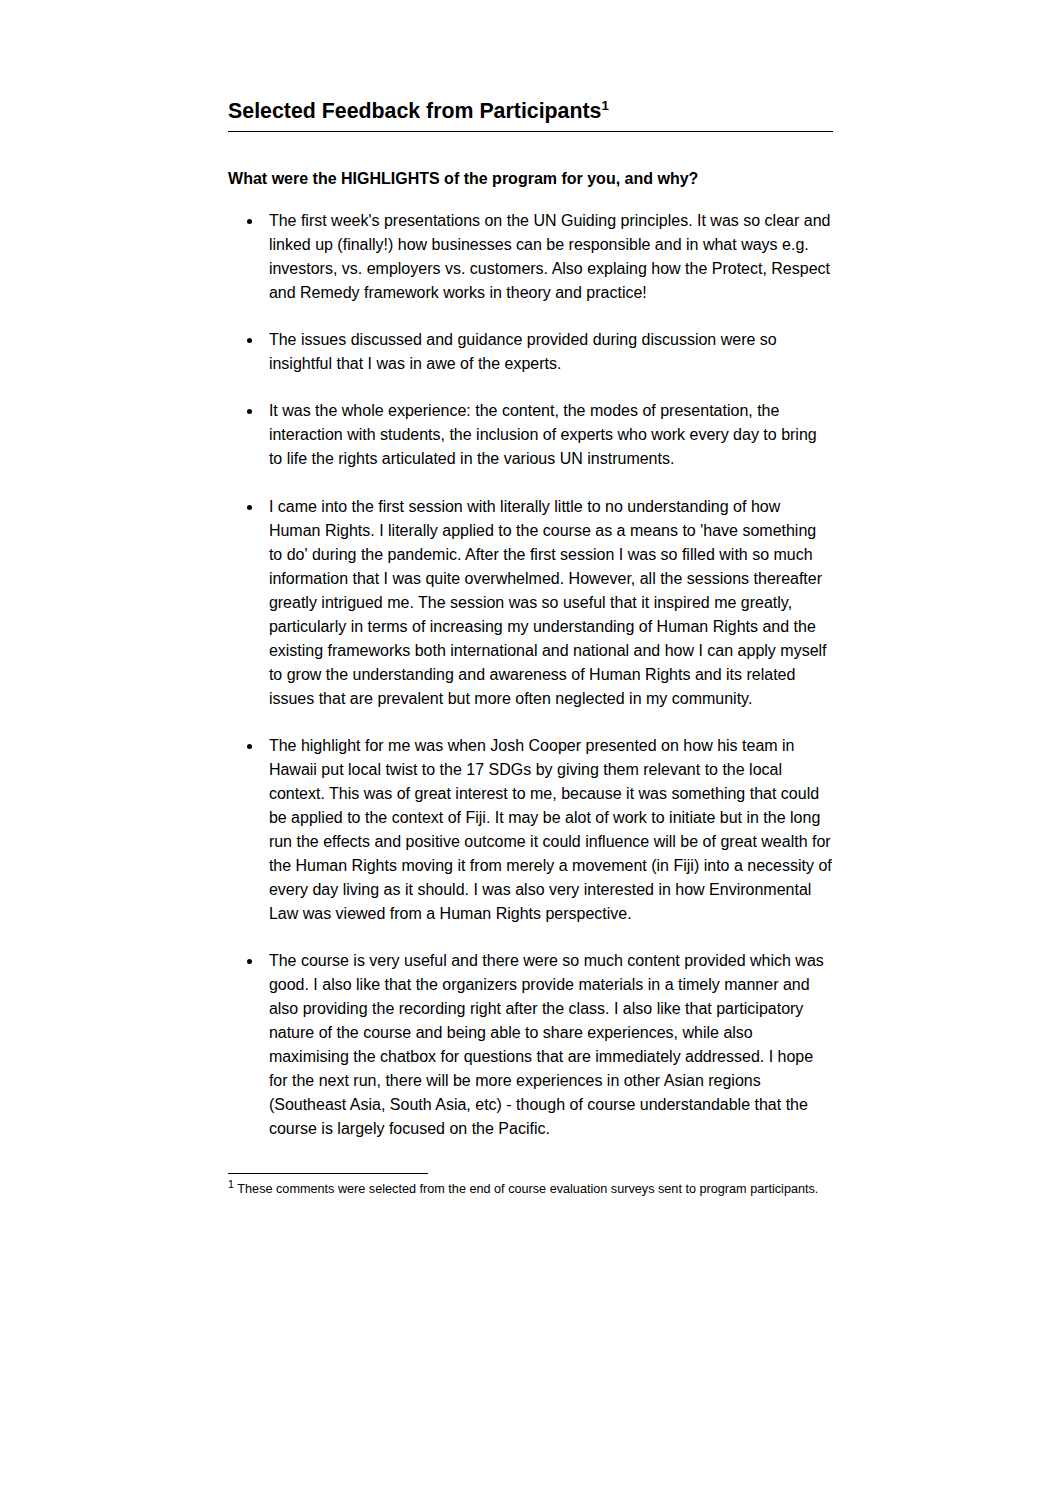Selected Feedback from Participants1
What were the HIGHLIGHTS of the program for you, and why?
The first week's presentations on the UN Guiding principles. It was so clear and linked up (finally!) how businesses can be responsible and in what ways e.g. investors, vs. employers vs. customers. Also explaing how the Protect, Respect and Remedy framework works in theory and practice!
The issues discussed and guidance provided during discussion were so insightful that I was in awe of the experts.
It was the whole experience: the content, the modes of presentation, the interaction with students, the inclusion of experts who work every day to bring to life the rights articulated in the various UN instruments.
I came into the first session with literally little to no understanding of how Human Rights. I literally applied to the course as a means to 'have something to do' during the pandemic. After the first session I was so filled with so much information that I was quite overwhelmed. However, all the sessions thereafter greatly intrigued me. The session was so useful that it inspired me greatly, particularly in terms of increasing my understanding of Human Rights and the existing frameworks both international and national and how I can apply myself to grow the understanding and awareness of Human Rights and its related issues that are prevalent but more often neglected in my community.
The highlight for me was when Josh Cooper presented on how his team in Hawaii put local twist to the 17 SDGs by giving them relevant to the local context. This was of great interest to me, because it was something that could be applied to the context of Fiji. It may be alot of work to initiate but in the long run the effects and positive outcome it could influence will be of great wealth for the Human Rights moving it from merely a movement (in Fiji) into a necessity of every day living as it should. I was also very interested in how Environmental Law was viewed from a Human Rights perspective.
The course is very useful and there were so much content provided which was good. I also like that the organizers provide materials in a timely manner and also providing the recording right after the class. I also like that participatory nature of the course and being able to share experiences, while also maximising the chatbox for questions that are immediately addressed. I hope for the next run, there will be more experiences in other Asian regions (Southeast Asia, South Asia, etc) - though of course understandable that the course is largely focused on the Pacific.
1 These comments were selected from the end of course evaluation surveys sent to program participants.